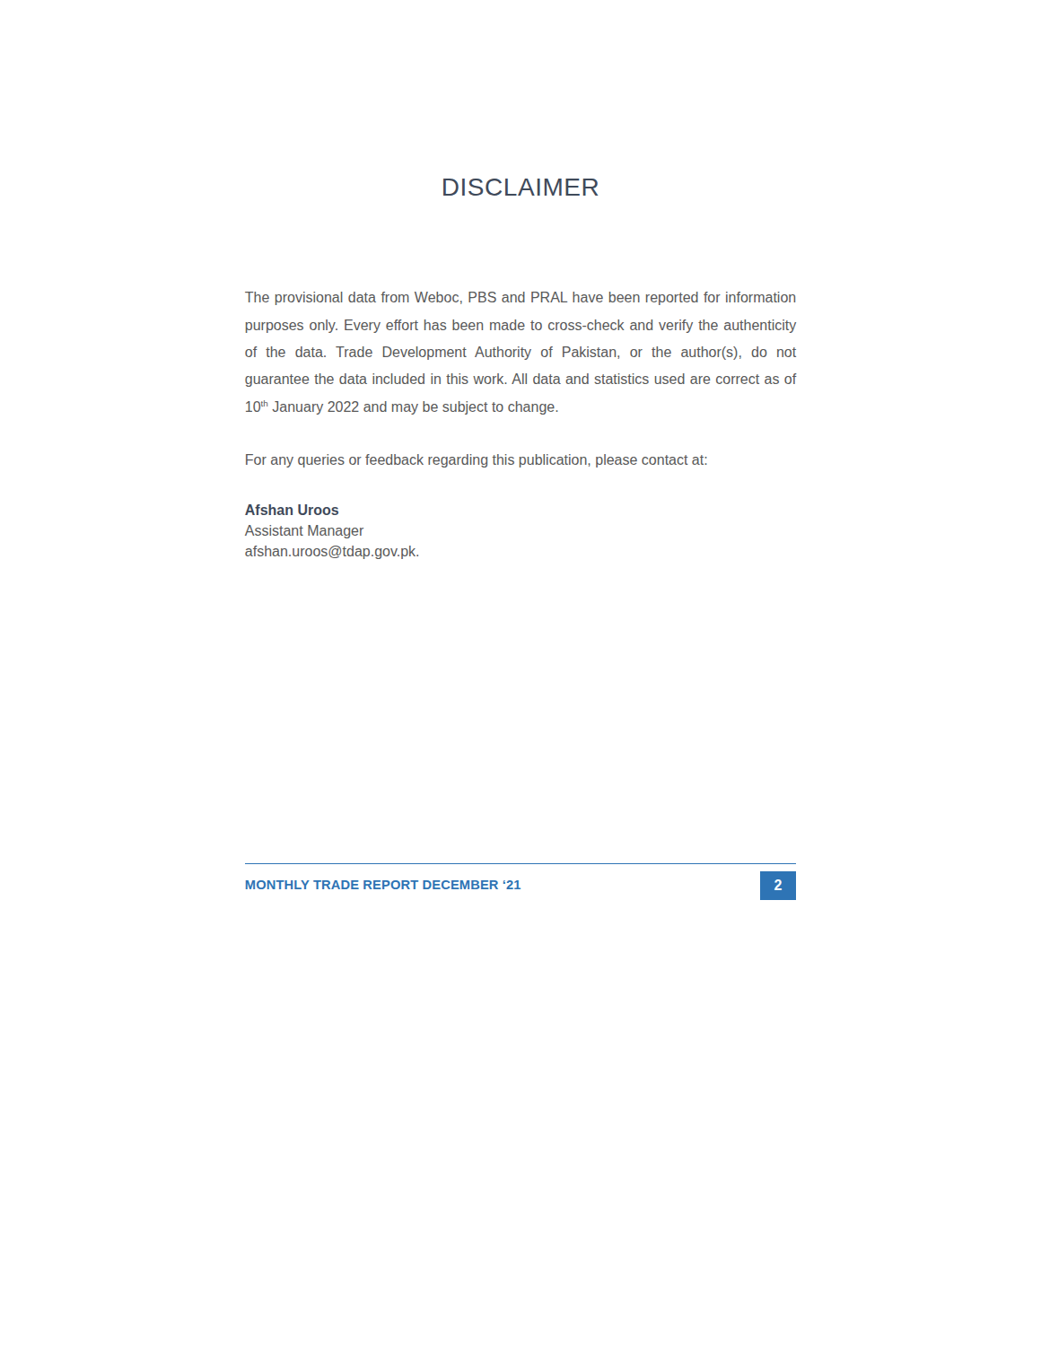DISCLAIMER
The provisional data from Weboc, PBS and PRAL have been reported for information purposes only. Every effort has been made to cross-check and verify the authenticity of the data. Trade Development Authority of Pakistan, or the author(s), do not guarantee the data included in this work. All data and statistics used are correct as of 10th January 2022 and may be subject to change.
For any queries or feedback regarding this publication, please contact at:
Afshan Uroos
Assistant Manager
afshan.uroos@tdap.gov.pk.
MONTHLY TRADE REPORT DECEMBER ‘21
2